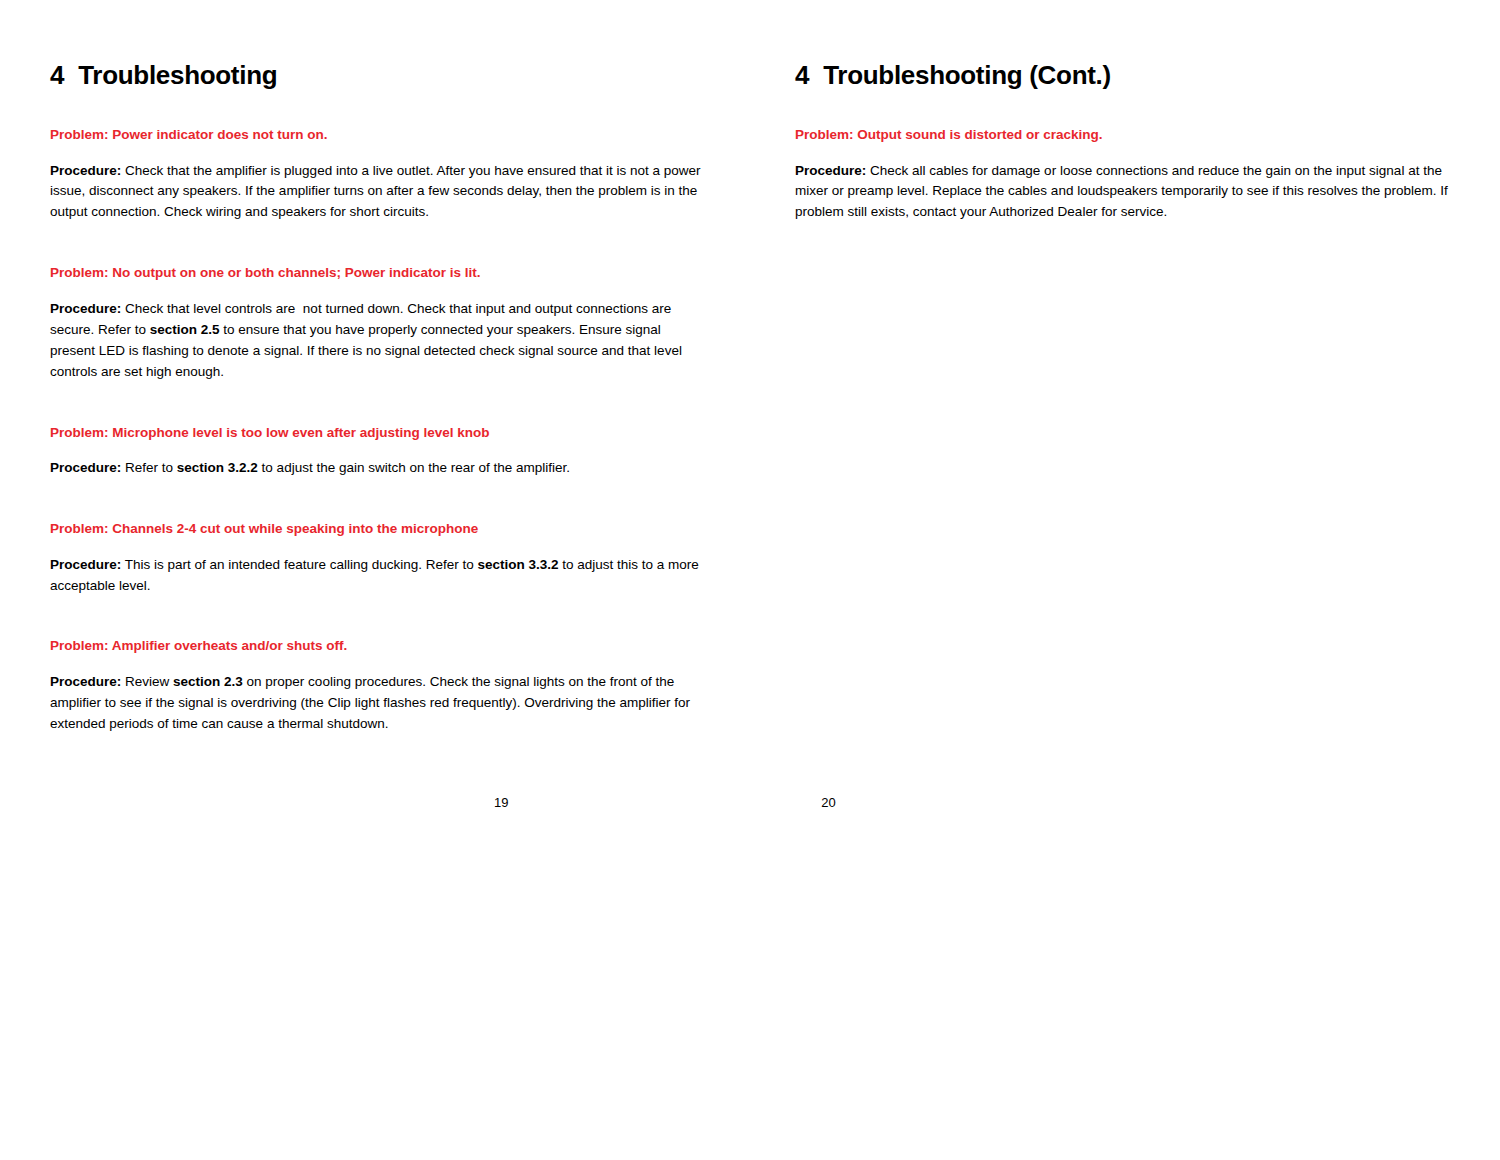4 Troubleshooting
Problem: Power indicator does not turn on.
Procedure: Check that the amplifier is plugged into a live outlet. After you have ensured that it is not a power issue, disconnect any speakers. If the amplifier turns on after a few seconds delay, then the problem is in the output connection. Check wiring and speakers for short circuits.
Problem: No output on one or both channels; Power indicator is lit.
Procedure: Check that level controls are not turned down. Check that input and output connections are secure. Refer to section 2.5 to ensure that you have properly connected your speakers. Ensure signal present LED is flashing to denote a signal. If there is no signal detected check signal source and that level controls are set high enough.
Problem: Microphone level is too low even after adjusting level knob
Procedure: Refer to section 3.2.2 to adjust the gain switch on the rear of the amplifier.
Problem: Channels 2-4 cut out while speaking into the microphone
Procedure: This is part of an intended feature calling ducking. Refer to section 3.3.2 to adjust this to a more acceptable level.
Problem: Amplifier overheats and/or shuts off.
Procedure: Review section 2.3 on proper cooling procedures. Check the signal lights on the front of the amplifier to see if the signal is overdriving (the Clip light flashes red frequently). Overdriving the amplifier for extended periods of time can cause a thermal shutdown.
19
4 Troubleshooting (Cont.)
Problem: Output sound is distorted or cracking.
Procedure: Check all cables for damage or loose connections and reduce the gain on the input signal at the mixer or preamp level. Replace the cables and loudspeakers temporarily to see if this resolves the problem. If problem still exists, contact your Authorized Dealer for service.
20